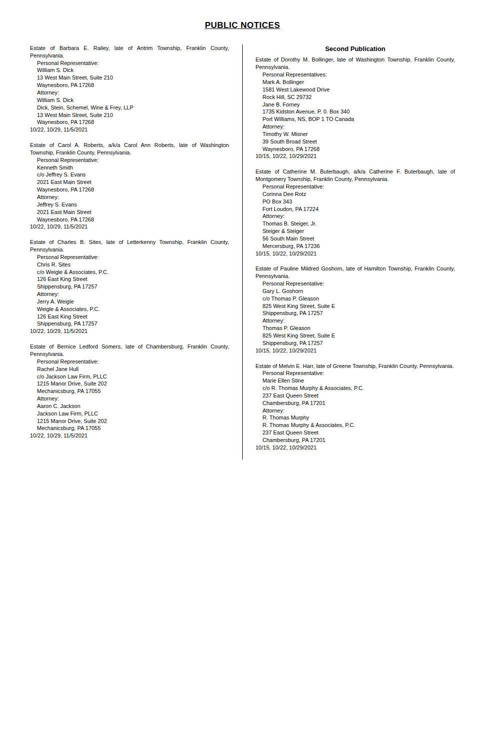PUBLIC NOTICES
Estate of Barbara E. Railey, late of Antrim Township, Franklin County, Pennsylvania.
Personal Representative:
William S. Dick
13 West Main Street, Suite 210
Waynesboro, PA 17268
Attorney:
William S. Dick
Dick, Stein, Schemel, Wine & Frey, LLP
13 West Main Street, Suite 210
Waynesboro, PA 17268
10/22, 10/29, 11/5/2021
Estate of Carol A. Roberts, a/k/a Carol Ann Roberts, late of Washington Township, Franklin County, Pennsylvania.
Personal Representative:
Kenneth Smith
c/o Jeffrey S. Evans
2021 East Main Street
Waynesboro, PA 17268
Attorney:
Jeffrey S. Evans
2021 East Main Street
Waynesboro, PA 17268
10/22, 10/29, 11/5/2021
Estate of Charles B. Sites, late of Letterkenny Township, Franklin County, Pennsylvania.
Personal Representative:
Chris R. Sites
c/o Weigle & Associates, P.C.
126 East King Street
Shippensburg, PA 17257
Attorney:
Jerry A. Weigle
Weigle & Associates, P.C.
126 East King Street
Shippensburg, PA 17257
10/22, 10/29, 11/5/2021
Estate of Bernice Ledford Somers, late of Chambersburg, Franklin County, Pennsylvania.
Personal Representative:
Rachel Jane Hull
c/o Jackson Law Firm, PLLC
1215 Manor Drive, Suite 202
Mechanicsburg, PA 17055
Attorney:
Aaron C. Jackson
Jackson Law Firm, PLLC
1215 Manor Drive, Suite 202
Mechanicsburg, PA 17055
10/22, 10/29, 11/5/2021
Second Publication
Estate of Dorothy M. Bollinger, late of Washington Township, Franklin County, Pennsylvania.
Personal Representatives:
Mark A. Bollinger
1581 West Lakewood Drive
Rock Hill, SC 29732
Jane B. Forney
1735 Kidston Avenue, P. 0. Box 340
Port Williams, NS, BOP 1 TO Canada
Attorney:
Timothy W. Misner
39 South Broad Street
Waynesboro, PA 17268
10/15, 10/22, 10/29/2021
Estate of Catherine M. Buterbaugh, a/k/a Catherine F. Buterbaugh, late of Montgomery Township, Franklin County, Pennsylvania.
Personal Representative:
Corinna Dee Rotz
PO Box 343
Fort Loudon, PA 17224
Attorney:
Thomas B. Steiger, Jr.
Steiger & Steiger
56 South Main Street
Mercersburg, PA 17236
10/15, 10/22, 10/29/2021
Estate of Pauline Mildred Goshorn, late of Hamilton Township, Franklin County, Pennsylvania.
Personal Representative:
Gary L. Goshorn
c/o Thomas P. Gleason
825 West King Street, Suite E
Shippensburg, PA 17257
Attorney:
Thomas P. Gleason
825 West King Street, Suite E
Shippensburg, PA 17257
10/15, 10/22, 10/29/2021
Estate of Melvin E. Harr, late of Greene Township, Franklin County, Pennsylvania.
Personal Representative:
Marie Ellen Stine
c/o R. Thomas Murphy & Associates, P.C.
237 East Queen Street
Chambersburg, PA 17201
Attorney:
R. Thomas Murphy
R. Thomas Murphy & Associates, P.C.
237 East Queen Street
Chambersburg, PA 17201
10/15, 10/22, 10/29/2021